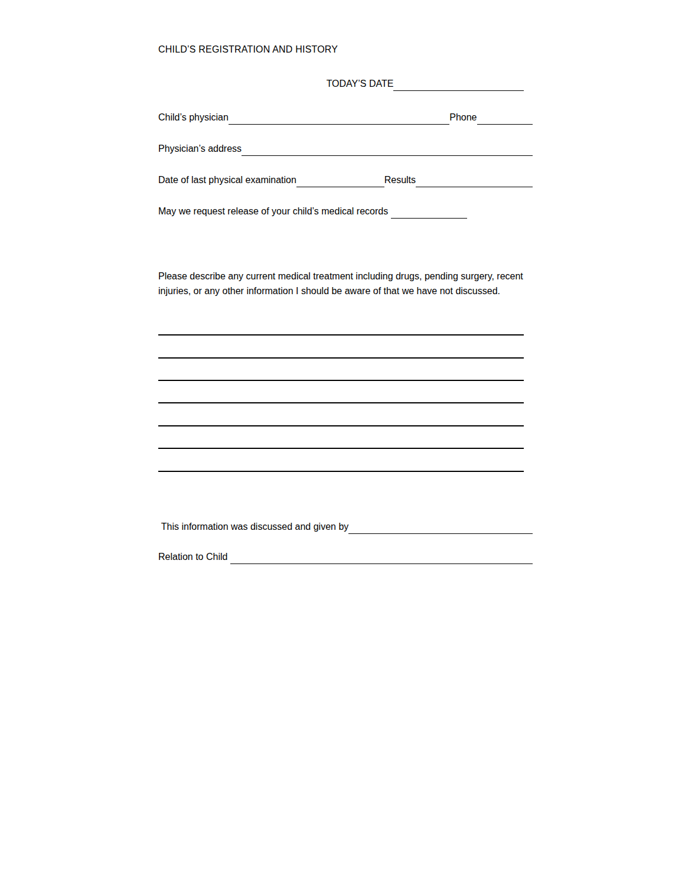CHILD’S REGISTRATION AND HISTORY
TODAY’S DATE
Child’s physician Phone
Physician’s address
Date of last physical examination Results
May we request release of your child’s medical records
Please describe any current medical treatment including drugs, pending surgery, recent injuries, or any other information I should be aware of that we have not discussed.
This information was discussed and given by
Relation to Child